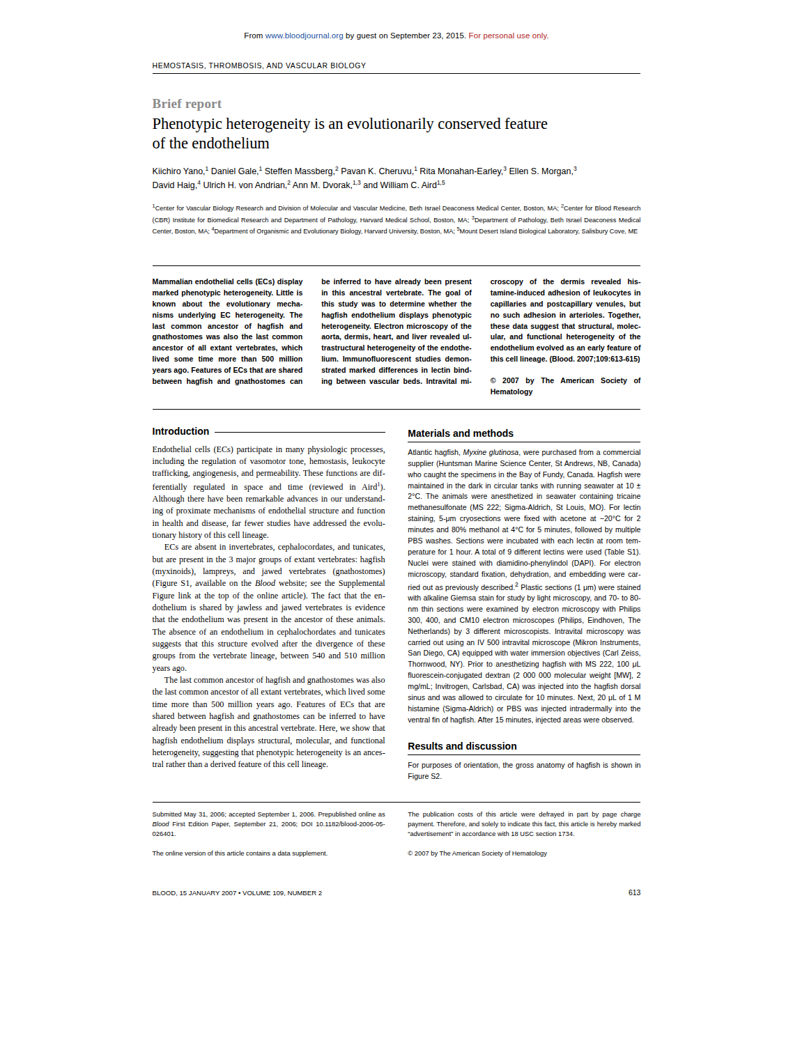From www.bloodjournal.org by guest on September 23, 2015. For personal use only.
HEMOSTASIS, THROMBOSIS, AND VASCULAR BIOLOGY
Brief report
Phenotypic heterogeneity is an evolutionarily conserved feature
of the endothelium
Kiichiro Yano,1 Daniel Gale,1 Steffen Massberg,2 Pavan K. Cheruvu,1 Rita Monahan-Earley,3 Ellen S. Morgan,3
David Haig,4 Ulrich H. von Andrian,2 Ann M. Dvorak,1,3 and William C. Aird1,5
1Center for Vascular Biology Research and Division of Molecular and Vascular Medicine, Beth Israel Deaconess Medical Center, Boston, MA; 2Center for Blood Research (CBR) Institute for Biomedical Research and Department of Pathology, Harvard Medical School, Boston, MA; 3Department of Pathology, Beth Israel Deaconess Medical Center, Boston, MA; 4Department of Organismic and Evolutionary Biology, Harvard University, Boston, MA; 5Mount Desert Island Biological Laboratory, Salisbury Cove, ME
Mammalian endothelial cells (ECs) display marked phenotypic heterogeneity. Little is known about the evolutionary mechanisms underlying EC heterogeneity. The last common ancestor of hagfish and gnathostomes was also the last common ancestor of all extant vertebrates, which lived some time more than 500 million years ago. Features of ECs that are shared between hagfish and gnathostomes can be inferred to have already been present in this ancestral vertebrate. The goal of this study was to determine whether the hagfish endothelium displays phenotypic heterogeneity. Electron microscopy of the aorta, dermis, heart, and liver revealed ultrastructural heterogeneity of the endothelium. Immunofluorescent studies demonstrated marked differences in lectin binding between vascular beds. Intravital microscopy of the dermis revealed histamine-induced adhesion of leukocytes in capillaries and postcapillary venules, but no such adhesion in arterioles. Together, these data suggest that structural, molecular, and functional heterogeneity of the endothelium evolved as an early feature of this cell lineage. (Blood. 2007;109:613-615)
© 2007 by The American Society of Hematology
Introduction
Endothelial cells (ECs) participate in many physiologic processes, including the regulation of vasomotor tone, hemostasis, leukocyte trafficking, angiogenesis, and permeability. These functions are differentially regulated in space and time (reviewed in Aird1). Although there have been remarkable advances in our understanding of proximate mechanisms of endothelial structure and function in health and disease, far fewer studies have addressed the evolutionary history of this cell lineage.
ECs are absent in invertebrates, cephalocordates, and tunicates, but are present in the 3 major groups of extant vertebrates: hagfish (myxinoids), lampreys, and jawed vertebrates (gnathostomes) (Figure S1, available on the Blood website; see the Supplemental Figure link at the top of the online article). The fact that the endothelium is shared by jawless and jawed vertebrates is evidence that the endothelium was present in the ancestor of these animals. The absence of an endothelium in cephalochordates and tunicates suggests that this structure evolved after the divergence of these groups from the vertebrate lineage, between 540 and 510 million years ago.
The last common ancestor of hagfish and gnathostomes was also the last common ancestor of all extant vertebrates, which lived some time more than 500 million years ago. Features of ECs that are shared between hagfish and gnathostomes can be inferred to have already been present in this ancestral vertebrate. Here, we show that hagfish endothelium displays structural, molecular, and functional heterogeneity, suggesting that phenotypic heterogeneity is an ancestral rather than a derived feature of this cell lineage.
Materials and methods
Atlantic hagfish, Myxine glutinosa, were purchased from a commercial supplier (Huntsman Marine Science Center, St Andrews, NB, Canada) who caught the specimens in the Bay of Fundy, Canada. Hagfish were maintained in the dark in circular tanks with running seawater at 10 ± 2°C. The animals were anesthetized in seawater containing tricaine methanesulfonate (MS 222; Sigma-Aldrich, St Louis, MO). For lectin staining, 5-μm cryosections were fixed with acetone at −20°C for 2 minutes and 80% methanol at 4°C for 5 minutes, followed by multiple PBS washes. Sections were incubated with each lectin at room temperature for 1 hour. A total of 9 different lectins were used (Table S1). Nuclei were stained with diamidino-phenylindol (DAPI). For electron microscopy, standard fixation, dehydration, and embedding were carried out as previously described.2 Plastic sections (1 μm) were stained with alkaline Giemsa stain for study by light microscopy, and 70- to 80-nm thin sections were examined by electron microscopy with Philips 300, 400, and CM10 electron microscopes (Philips, Eindhoven, The Netherlands) by 3 different microscopists. Intravital microscopy was carried out using an IV 500 intravital microscope (Mikron Instruments, San Diego, CA) equipped with water immersion objectives (Carl Zeiss, Thornwood, NY). Prior to anesthetizing hagfish with MS 222, 100 μL fluorescein-conjugated dextran (2 000 000 molecular weight [MW], 2 mg/mL; Invitrogen, Carlsbad, CA) was injected into the hagfish dorsal sinus and was allowed to circulate for 10 minutes. Next, 20 μL of 1 M histamine (Sigma-Aldrich) or PBS was injected intradermally into the ventral fin of hagfish. After 15 minutes, injected areas were observed.
Results and discussion
For purposes of orientation, the gross anatomy of hagfish is shown in Figure S2.
Submitted May 31, 2006; accepted September 1, 2006. Prepublished online as Blood First Edition Paper, September 21, 2006; DOI 10.1182/blood-2006-05-026401.
The online version of this article contains a data supplement.
The publication costs of this article were defrayed in part by page charge payment. Therefore, and solely to indicate this fact, this article is hereby marked “advertisement” in accordance with 18 USC section 1734.
© 2007 by The American Society of Hematology
BLOOD, 15 JANUARY 2007 • VOLUME 109, NUMBER 2
613